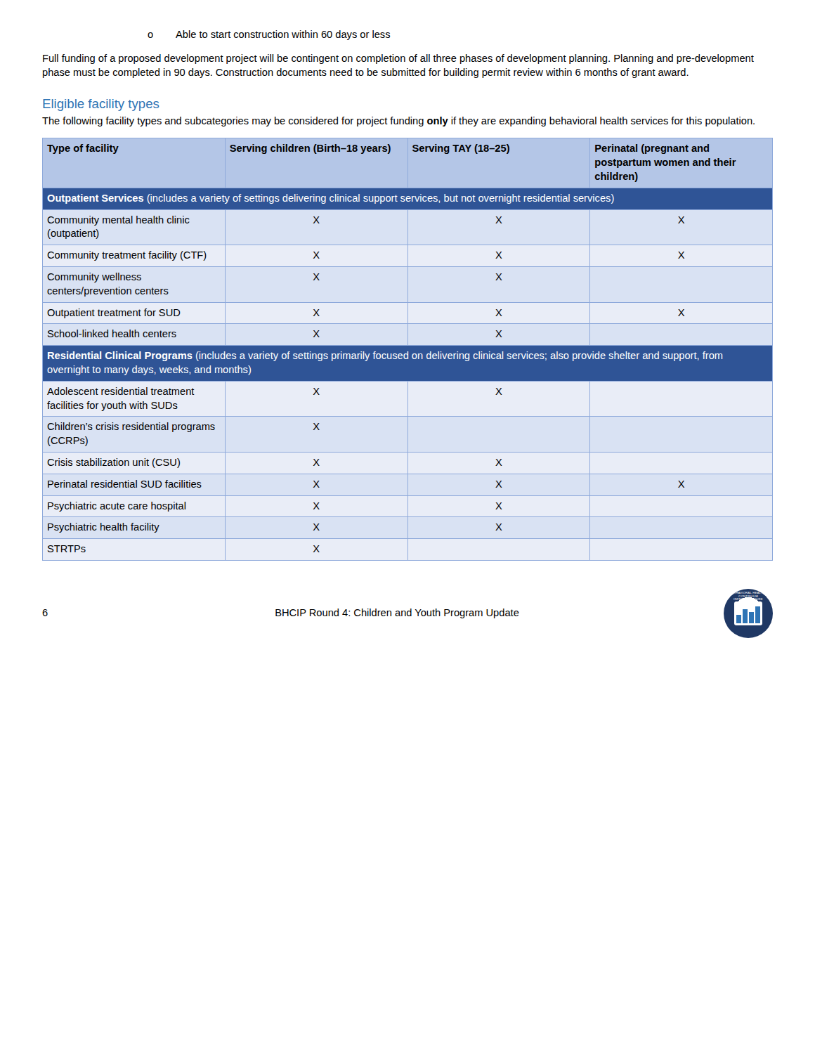o Able to start construction within 60 days or less
Full funding of a proposed development project will be contingent on completion of all three phases of development planning. Planning and pre-development phase must be completed in 90 days. Construction documents need to be submitted for building permit review within 6 months of grant award.
Eligible facility types
The following facility types and subcategories may be considered for project funding only if they are expanding behavioral health services for this population.
| Type of facility | Serving children (Birth–18 years) | Serving TAY (18–25) | Perinatal (pregnant and postpartum women and their children) |
| --- | --- | --- | --- |
| Outpatient Services (includes a variety of settings delivering clinical support services, but not overnight residential services) |
| Community mental health clinic (outpatient) | X | X | X |
| Community treatment facility (CTF) | X | X | X |
| Community wellness centers/prevention centers | X | X | |
| Outpatient treatment for SUD | X | X | X |
| School-linked health centers | X | X | |
| Residential Clinical Programs (includes a variety of settings primarily focused on delivering clinical services; also provide shelter and support, from overnight to many days, weeks, and months) |
| Adolescent residential treatment facilities for youth with SUDs | X | X | |
| Children’s crisis residential programs (CCRPs) | X | | |
| Crisis stabilization unit (CSU) | X | X | |
| Perinatal residential SUD facilities | X | X | X |
| Psychiatric acute care hospital | X | X | |
| Psychiatric health facility | X | X | |
| STRTPs | X | | |
6
BHCIP Round 4: Children and Youth Program Update